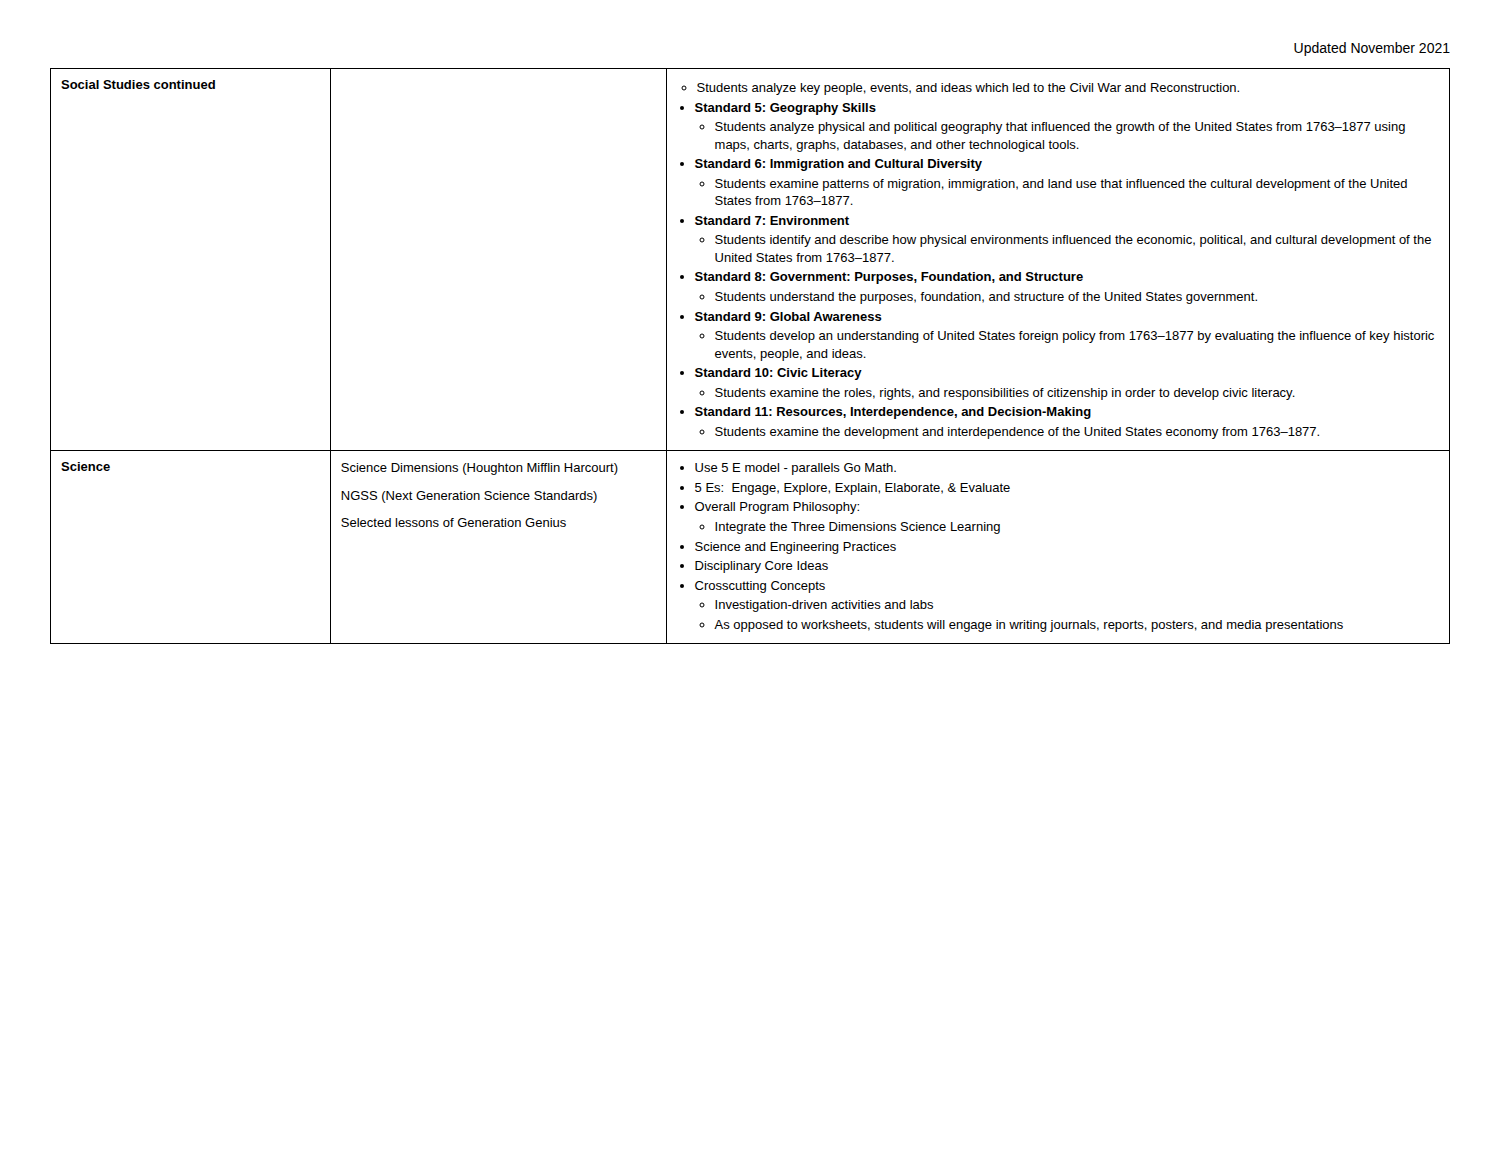Updated November 2021
| Social Studies continued | | Students analyze key people, events, and ideas which led to the Civil War and Reconstruction. Standard 5: Geography Skills Students analyze physical and political geography that influenced the growth of the United States from 1763–1877 using maps, charts, graphs, databases, and other technological tools. Standard 6: Immigration and Cultural Diversity Students examine patterns of migration, immigration, and land use that influenced the cultural development of the United States from 1763–1877. Standard 7: Environment Students identify and describe how physical environments influenced the economic, political, and cultural development of the United States from 1763–1877. Standard 8: Government: Purposes, Foundation, and Structure Students understand the purposes, foundation, and structure of the United States government. Standard 9: Global Awareness Students develop an understanding of United States foreign policy from 1763–1877 by evaluating the influence of key historic events, people, and ideas. Standard 10: Civic Literacy Students examine the roles, rights, and responsibilities of citizenship in order to develop civic literacy. Standard 11: Resources, Interdependence, and Decision-Making Students examine the development and interdependence of the United States economy from 1763–1877. |
| Science | Science Dimensions (Houghton Mifflin Harcourt) NGSS (Next Generation Science Standards) Selected lessons of Generation Genius | Use 5 E model - parallels Go Math. 5 Es: Engage, Explore, Explain, Elaborate, & Evaluate Overall Program Philosophy: Integrate the Three Dimensions Science Learning Science and Engineering Practices Disciplinary Core Ideas Crosscutting Concepts Investigation-driven activities and labs As opposed to worksheets, students will engage in writing journals, reports, posters, and media presentations |